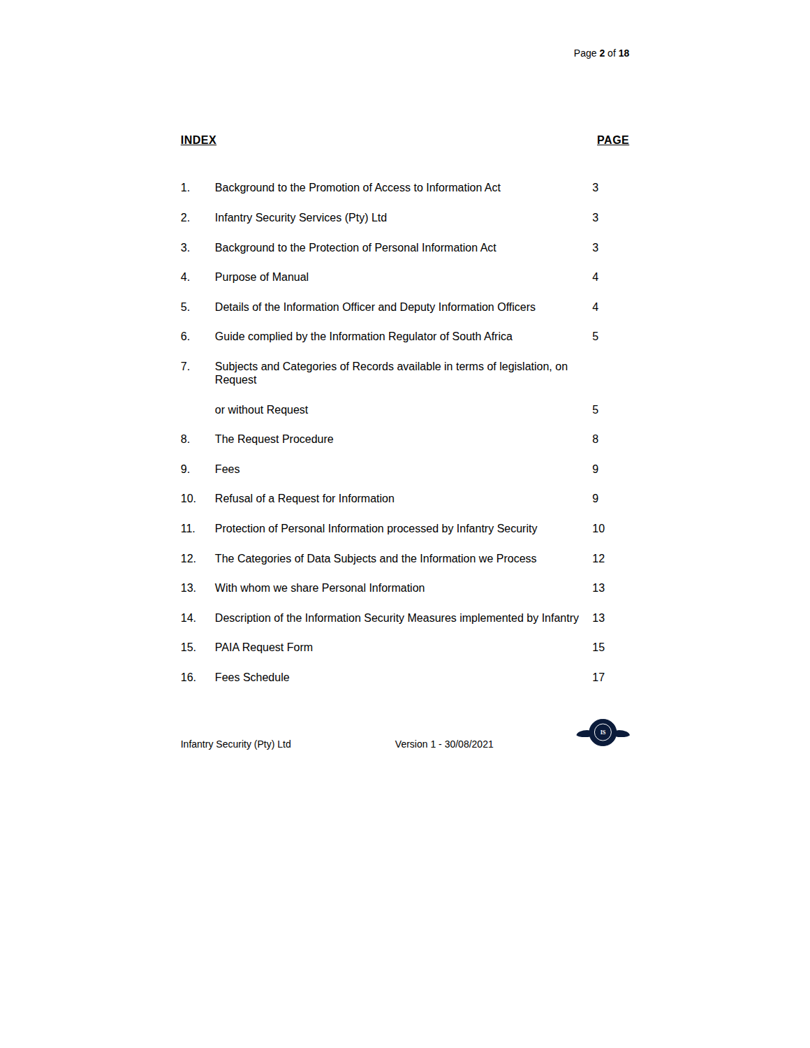Page 2 of 18
INDEX PAGE
| 1. | Background to the Promotion of Access to Information Act | 3 |
| 2. | Infantry Security Services (Pty) Ltd | 3 |
| 3. | Background to the Protection of Personal Information Act | 3 |
| 4. | Purpose of Manual | 4 |
| 5. | Details of the Information Officer and Deputy Information Officers | 4 |
| 6. | Guide complied by the Information Regulator of South Africa | 5 |
| 7. | Subjects and Categories of Records available in terms of legislation, on Request | |
| | or without Request | 5 |
| 8. | The Request Procedure | 8 |
| 9. | Fees | 9 |
| 10. | Refusal of a Request for Information | 9 |
| 11. | Protection of Personal Information processed by Infantry Security | 10 |
| 12. | The Categories of Data Subjects and the Information we Process | 12 |
| 13. | With whom we share Personal Information | 13 |
| 14. | Description of the Information Security Measures implemented by Infantry | 13 |
| 15. | PAIA Request Form | 15 |
| 16. | Fees Schedule | 17 |
Infantry Security (Pty) Ltd
Version 1 - 30/08/2021
IS